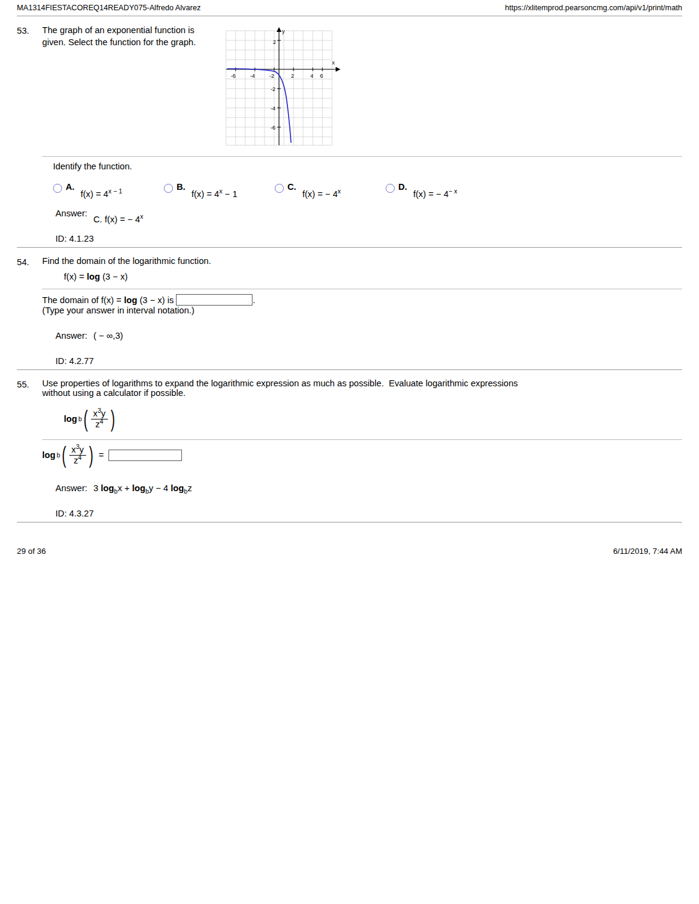MA1314FIESTACOREQ14READY075-Alfredo Alvarez
https://xlitemprod.pearsoncmg.com/api/v1/print/math
53.
The graph of an exponential function is
given. Select the function for the graph.
y x -6 -4 -2 2 4 6 2 -2 -4 -6 curve: y = -4^x (negative exponential, decreasing steeply)
Identify the function.
A. f(x) = 4x − 1
B. f(x) = 4x − 1
C. f(x) = − 4x
D. f(x) = − 4− x
Answer: C. f(x) = − 4x
ID: 4.1.23
54.
Find the domain of the logarithmic function.
f(x) = log (3 − x)
The domain of f(x) = log (3 − x) is .
(Type your answer in interval notation.)
Answer: ( − ∞,3)
ID: 4.2.77
55.
Use properties of logarithms to expand the logarithmic expression as much as possible. Evaluate logarithmic expressions
without using a calculator if possible.
logb ( x3y z4 )
logb ( x3y z4 ) =
Answer: 3 logbx + logby − 4 logbz
ID: 4.3.27
29 of 36
6/11/2019, 7:44 AM